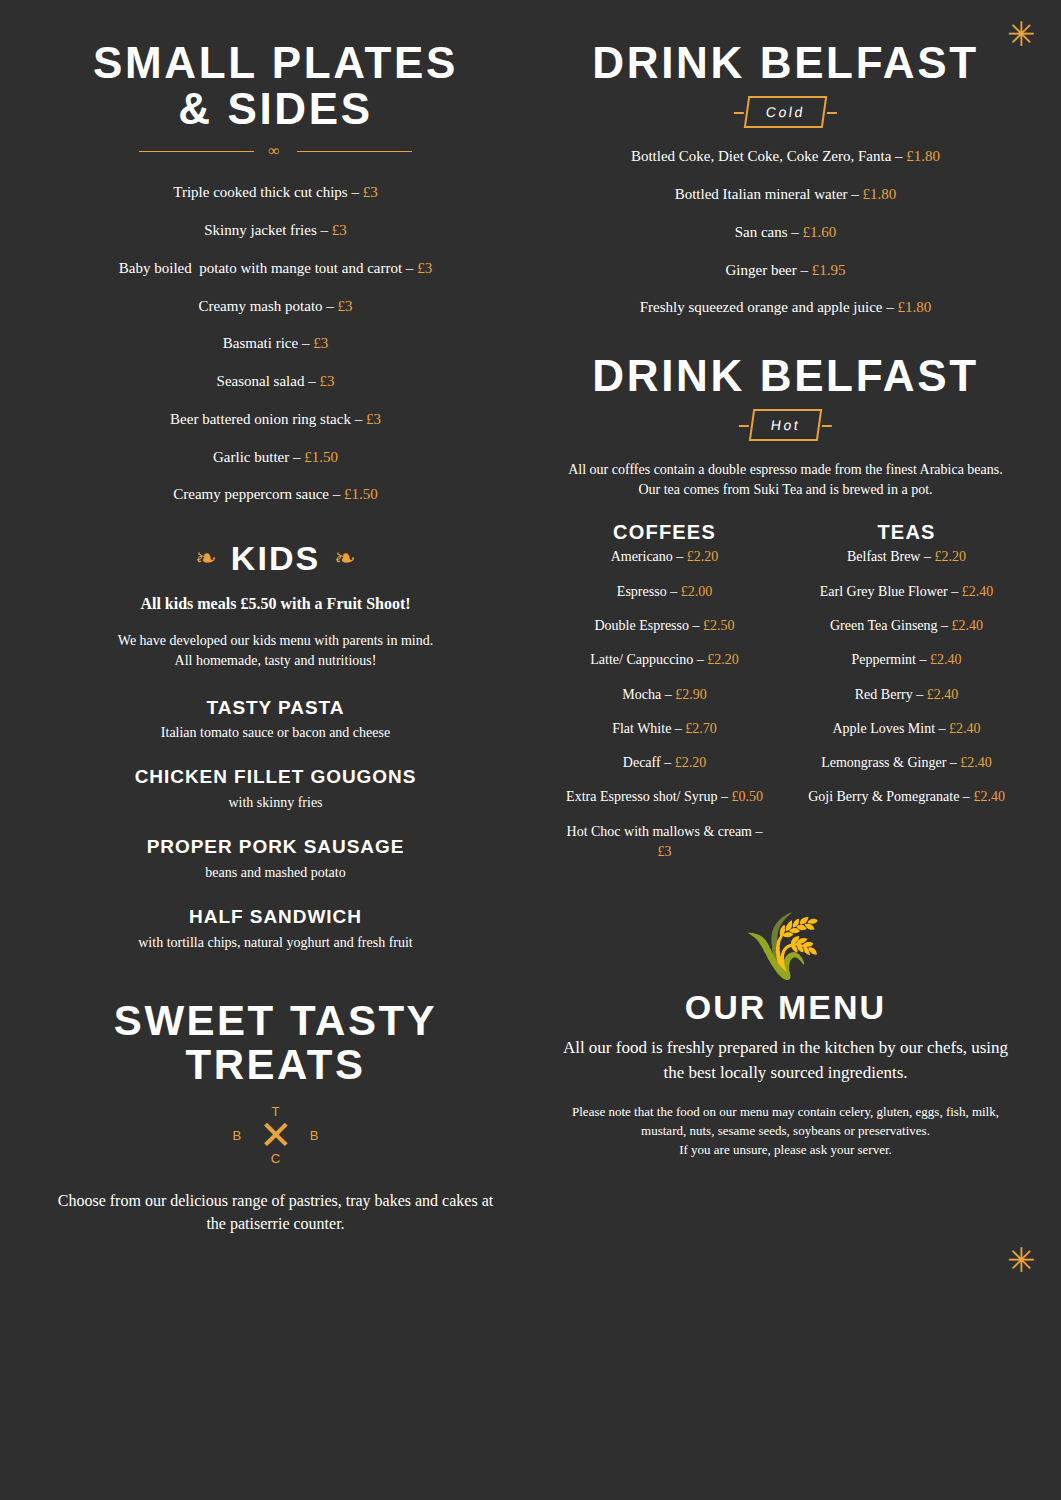✳
✳
Small Plates
& Sides
∞
Triple cooked thick cut chips – £3
Skinny jacket fries – £3
Baby boiled potato with mange tout and carrot – £3
Creamy mash potato – £3
Basmati rice – £3
Seasonal salad – £3
Beer battered onion ring stack – £3
Garlic butter – £1.50
Creamy peppercorn sauce – £1.50
❧
Kids
❧
All kids meals £5.50 with a Fruit Shoot!
We have developed our kids menu with parents in mind.
All homemade, tasty and nutritious!
Tasty Pasta
Italian tomato sauce or bacon and cheese
Chicken Fillet Gougons
with skinny fries
Proper Pork Sausage
beans and mashed potato
Half Sandwich
with tortilla chips, natural yoghurt and fresh fruit
Sweet Tasty Treats
✕ T B B C
Choose from our delicious range of pastries, tray bakes and cakes at the patiserrie counter.
Drink Belfast
Cold
Bottled Coke, Diet Coke, Coke Zero, Fanta – £1.80
Bottled Italian mineral water – £1.80
San cans – £1.60
Ginger beer – £1.95
Freshly squeezed orange and apple juice – £1.80
Drink Belfast
Hot
All our cofffes contain a double espresso made from the finest Arabica beans. Our tea comes from Suki Tea and is brewed in a pot.
Coffees
Americano – £2.20
Espresso – £2.00
Double Espresso – £2.50
Latte/ Cappuccino – £2.20
Mocha – £2.90
Flat White – £2.70
Decaff – £2.20
Extra Espresso shot/ Syrup – £0.50
Hot Choc with mallows & cream – £3
Teas
Belfast Brew – £2.20
Earl Grey Blue Flower – £2.40
Green Tea Ginseng – £2.40
Peppermint – £2.40
Red Berry – £2.40
Apple Loves Mint – £2.40
Lemongrass & Ginger – £2.40
Goji Berry & Pomegranate – £2.40
🌾
Our Menu
All our food is freshly prepared in the kitchen by our chefs, using the best locally sourced ingredients.
Please note that the food on our menu may contain celery, gluten, eggs, fish, milk, mustard, nuts, sesame seeds, soybeans or preservatives.
If you are unsure, please ask your server.